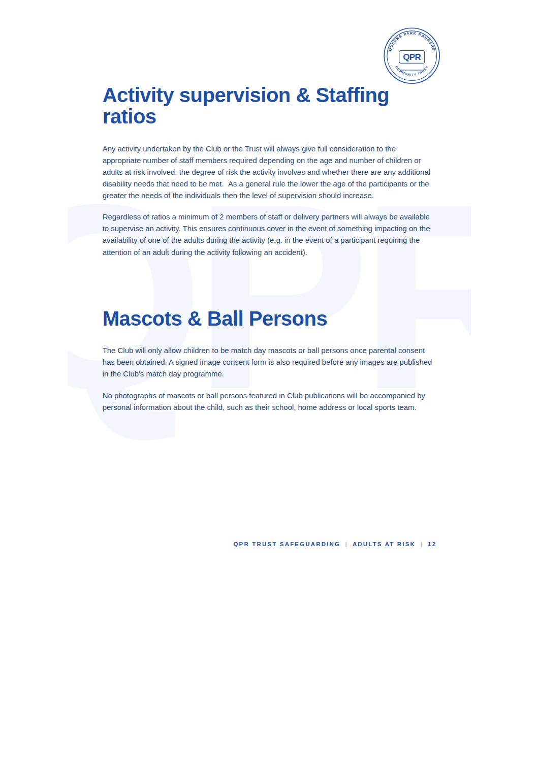QPR
QUEENS PARK RANGERS COMMUNITY TRUST QPR
Activity supervision & Staffing ratios
Any activity undertaken by the Club or the Trust will always give full consideration to the appropriate number of staff members required depending on the age and number of children or adults at risk involved, the degree of risk the activity involves and whether there are any additional disability needs that need to be met. As a general rule the lower the age of the participants or the greater the needs of the individuals then the level of supervision should increase.
Regardless of ratios a minimum of 2 members of staff or delivery partners will always be available to supervise an activity. This ensures continuous cover in the event of something impacting on the availability of one of the adults during the activity (e.g. in the event of a participant requiring the attention of an adult during the activity following an accident).
Mascots & Ball Persons
The Club will only allow children to be match day mascots or ball persons once parental consent has been obtained. A signed image consent form is also required before any images are published in the Club's match day programme.
No photographs of mascots or ball persons featured in Club publications will be accompanied by personal information about the child, such as their school, home address or local sports team.
QPR TRUST SAFEGUARDING | ADULTS AT RISK | 12